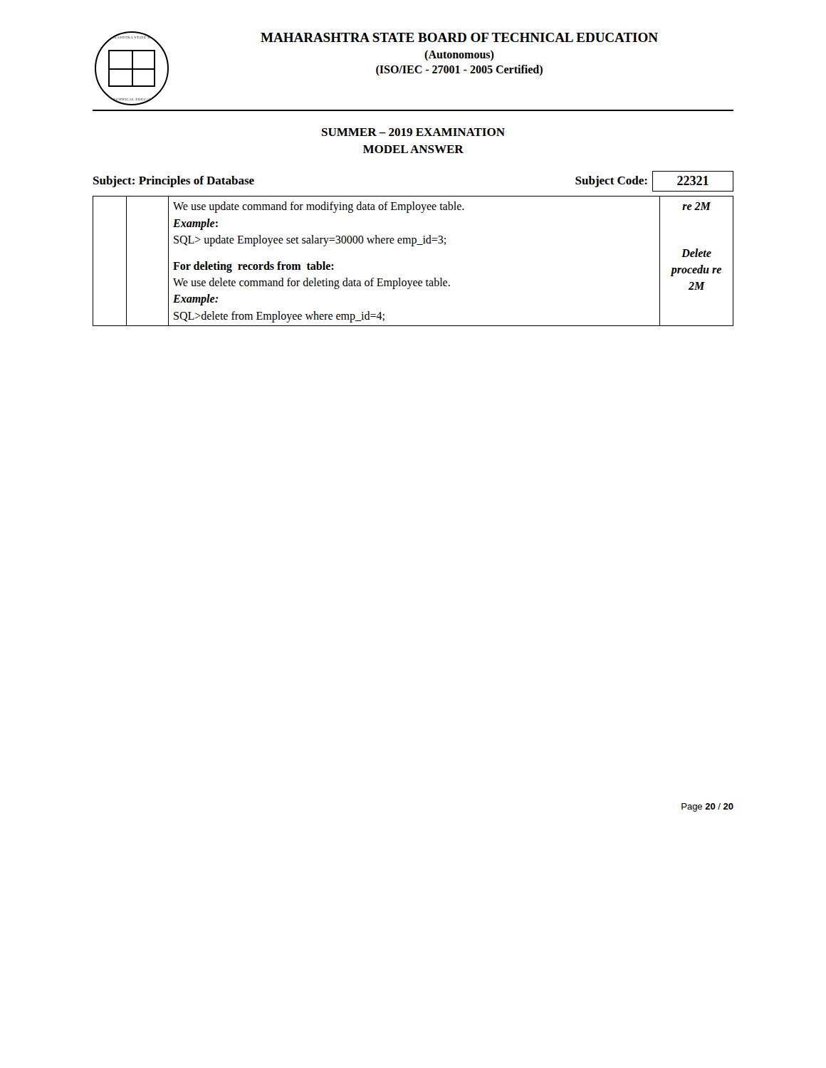MAHARASHTRA STATE BOARD
OF TECHNICAL EDUCATION
MAHARASHTRA STATE BOARD OF TECHNICAL EDUCATION
(Autonomous)
(ISO/IEC - 27001 - 2005 Certified)
SUMMER – 2019 EXAMINATION
MODEL ANSWER
Subject: Principles of Database Subject Code: 22321
| | | We use update command for modifying data of Employee table. Example : SQL> update Employee set salary=30000 where emp_id=3; For deleting records from table: We use delete command for deleting data of Employee table. Example: SQL>delete from Employee where emp_id=4; | re 2M Delete procedu re 2M |
Page 20 / 20